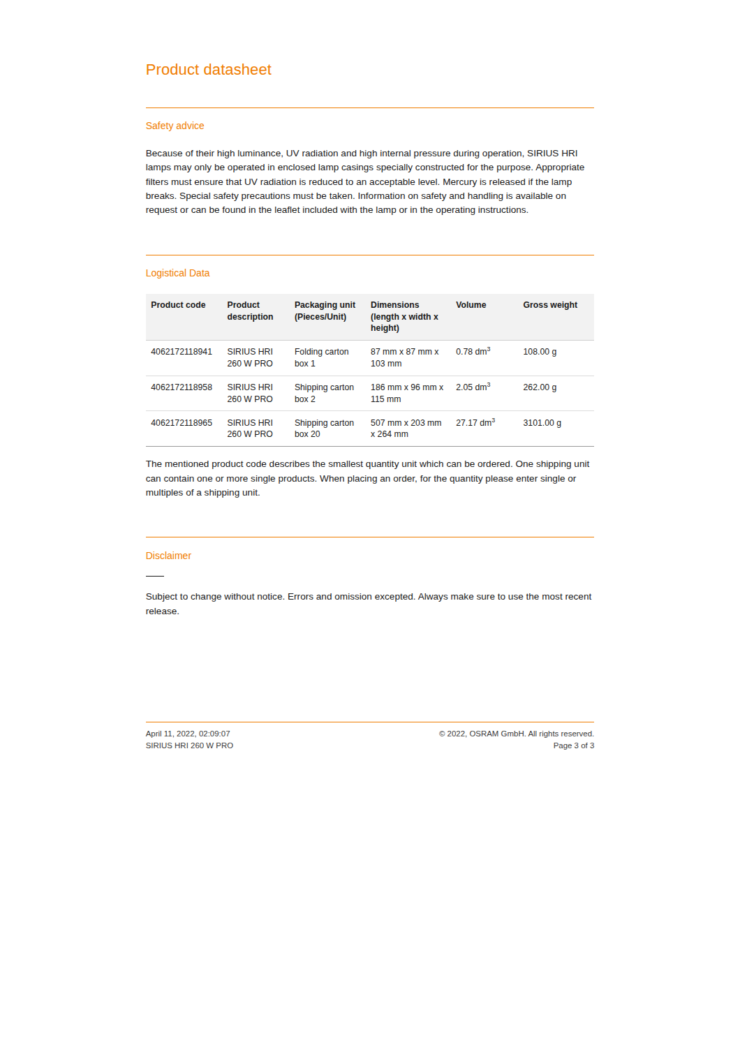Product datasheet
Safety advice
Because of their high luminance, UV radiation and high internal pressure during operation, SIRIUS HRI lamps may only be operated in enclosed lamp casings specially constructed for the purpose. Appropriate filters must ensure that UV radiation is reduced to an acceptable level. Mercury is released if the lamp breaks. Special safety precautions must be taken. Information on safety and handling is available on request or can be found in the leaflet included with the lamp or in the operating instructions.
Logistical Data
| Product code | Product description | Packaging unit (Pieces/Unit) | Dimensions (length x width x height) | Volume | Gross weight |
| --- | --- | --- | --- | --- | --- |
| 4062172118941 | SIRIUS HRI 260 W PRO | Folding carton box 1 | 87 mm x 87 mm x 103 mm | 0.78 dm 3 | 108.00 g |
| 4062172118958 | SIRIUS HRI 260 W PRO | Shipping carton box 2 | 186 mm x 96 mm x 115 mm | 2.05 dm 3 | 262.00 g |
| 4062172118965 | SIRIUS HRI 260 W PRO | Shipping carton box 20 | 507 mm x 203 mm x 264 mm | 27.17 dm 3 | 3101.00 g |
The mentioned product code describes the smallest quantity unit which can be ordered. One shipping unit can contain one or more single products. When placing an order, for the quantity please enter single or multiples of a shipping unit.
Disclaimer
Subject to change without notice. Errors and omission excepted. Always make sure to use the most recent release.
April 11, 2022, 02:09:07
© 2022, OSRAM GmbH. All rights reserved.
SIRIUS HRI 260 W PRO
Page 3 of 3